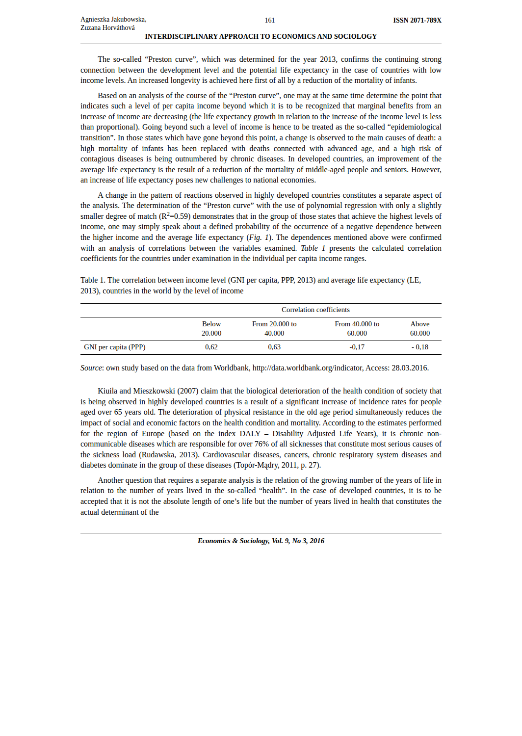Agnieszka Jakubowska,
Zuzana Horváthová
161
ISSN 2071-789X
INTERDISCIPLINARY APPROACH TO ECONOMICS AND SOCIOLOGY
The so-called “Preston curve”, which was determined for the year 2013, confirms the continuing strong connection between the development level and the potential life expectancy in the case of countries with low income levels. An increased longevity is achieved here first of all by a reduction of the mortality of infants.
Based on an analysis of the course of the “Preston curve”, one may at the same time determine the point that indicates such a level of per capita income beyond which it is to be recognized that marginal benefits from an increase of income are decreasing (the life expectancy growth in relation to the increase of the income level is less than proportional). Going beyond such a level of income is hence to be treated as the so-called “epidemiological transition”. In those states which have gone beyond this point, a change is observed to the main causes of death: a high mortality of infants has been replaced with deaths connected with advanced age, and a high risk of contagious diseases is being outnumbered by chronic diseases. In developed countries, an improvement of the average life expectancy is the result of a reduction of the mortality of middle-aged people and seniors. However, an increase of life expectancy poses new challenges to national economies.
A change in the pattern of reactions observed in highly developed countries constitutes a separate aspect of the analysis. The determination of the “Preston curve” with the use of polynomial regression with only a slightly smaller degree of match (R2=0.59) demonstrates that in the group of those states that achieve the highest levels of income, one may simply speak about a defined probability of the occurrence of a negative dependence between the higher income and the average life expectancy (Fig. 1). The dependences mentioned above were confirmed with an analysis of correlations between the variables examined. Table 1 presents the calculated correlation coefficients for the countries under examination in the individual per capita income ranges.
Table 1. The correlation between income level (GNI per capita, PPP, 2013) and average life expectancy (LE, 2013), countries in the world by the level of income
| | Correlation coefficients |
| --- | --- |
| | Below 20.000 | From 20.000 to 40.000 | From 40.000 to 60.000 | Above 60.000 |
| GNI per capita (PPP) | 0,62 | 0,63 | -0,17 | - 0,18 |
Source: own study based on the data from Worldbank, http://data.worldbank.org/indicator, Access: 28.03.2016.
Kiuila and Mieszkowski (2007) claim that the biological deterioration of the health condition of society that is being observed in highly developed countries is a result of a significant increase of incidence rates for people aged over 65 years old. The deterioration of physical resistance in the old age period simultaneously reduces the impact of social and economic factors on the health condition and mortality. According to the estimates performed for the region of Europe (based on the index DALY – Disability Adjusted Life Years), it is chronic non-communicable diseases which are responsible for over 76% of all sicknesses that constitute most serious causes of the sickness load (Rudawska, 2013). Cardiovascular diseases, cancers, chronic respiratory system diseases and diabetes dominate in the group of these diseases (Topór-Mądry, 2011, p. 27).
Another question that requires a separate analysis is the relation of the growing number of the years of life in relation to the number of years lived in the so-called “health”. In the case of developed countries, it is to be accepted that it is not the absolute length of one’s life but the number of years lived in health that constitutes the actual determinant of the
Economics & Sociology, Vol. 9, No 3, 2016